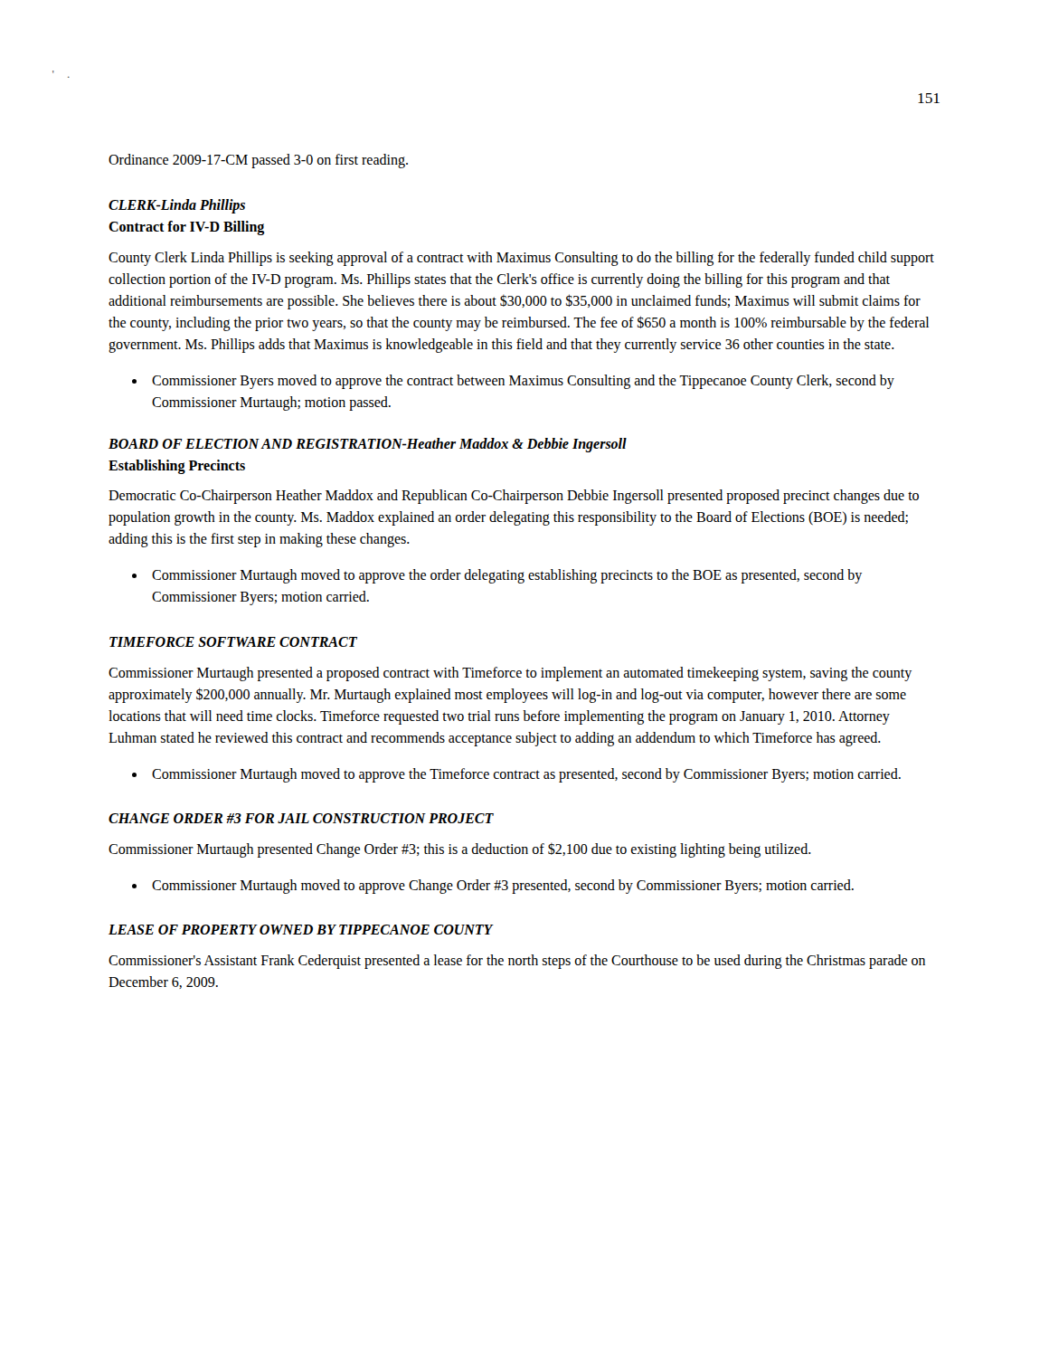' .
151
Ordinance 2009-17-CM passed 3-0 on first reading.
CLERK-Linda Phillips
Contract for IV-D Billing
County Clerk Linda Phillips is seeking approval of a contract with Maximus Consulting to do the billing for the federally funded child support collection portion of the IV-D program. Ms. Phillips states that the Clerk's office is currently doing the billing for this program and that additional reimbursements are possible. She believes there is about $30,000 to $35,000 in unclaimed funds; Maximus will submit claims for the county, including the prior two years, so that the county may be reimbursed. The fee of $650 a month is 100% reimbursable by the federal government. Ms. Phillips adds that Maximus is knowledgeable in this field and that they currently service 36 other counties in the state.
Commissioner Byers moved to approve the contract between Maximus Consulting and the Tippecanoe County Clerk, second by Commissioner Murtaugh; motion passed.
BOARD OF ELECTION AND REGISTRATION-Heather Maddox & Debbie Ingersoll
Establishing Precincts
Democratic Co-Chairperson Heather Maddox and Republican Co-Chairperson Debbie Ingersoll presented proposed precinct changes due to population growth in the county. Ms. Maddox explained an order delegating this responsibility to the Board of Elections (BOE) is needed; adding this is the first step in making these changes.
Commissioner Murtaugh moved to approve the order delegating establishing precincts to the BOE as presented, second by Commissioner Byers; motion carried.
TIMEFORCE SOFTWARE CONTRACT
Commissioner Murtaugh presented a proposed contract with Timeforce to implement an automated timekeeping system, saving the county approximately $200,000 annually. Mr. Murtaugh explained most employees will log-in and log-out via computer, however there are some locations that will need time clocks. Timeforce requested two trial runs before implementing the program on January 1, 2010. Attorney Luhman stated he reviewed this contract and recommends acceptance subject to adding an addendum to which Timeforce has agreed.
Commissioner Murtaugh moved to approve the Timeforce contract as presented, second by Commissioner Byers; motion carried.
CHANGE ORDER #3 FOR JAIL CONSTRUCTION PROJECT
Commissioner Murtaugh presented Change Order #3; this is a deduction of $2,100 due to existing lighting being utilized.
Commissioner Murtaugh moved to approve Change Order #3 presented, second by Commissioner Byers; motion carried.
LEASE OF PROPERTY OWNED BY TIPPECANOE COUNTY
Commissioner's Assistant Frank Cederquist presented a lease for the north steps of the Courthouse to be used during the Christmas parade on December 6, 2009.